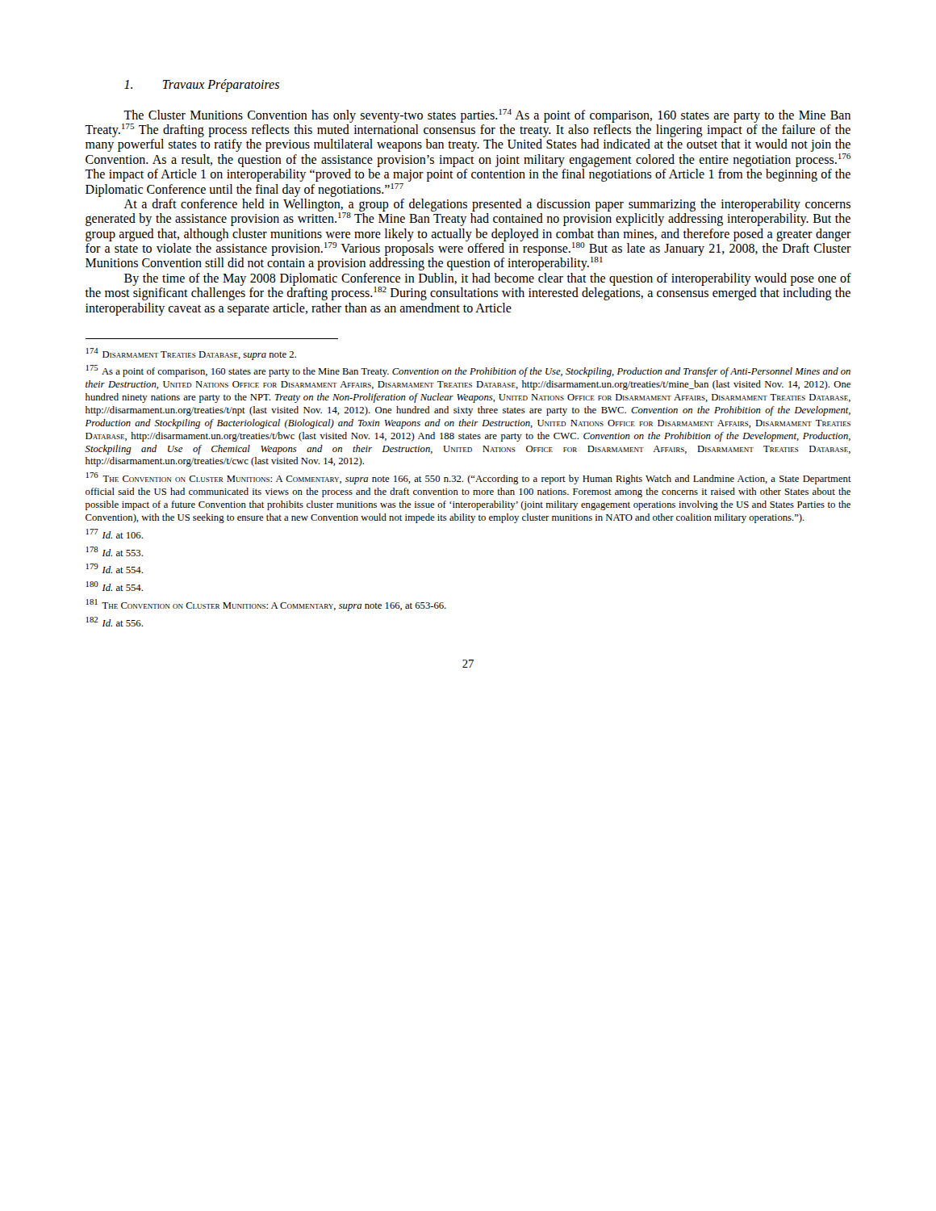1. Travaux Préparatoires
The Cluster Munitions Convention has only seventy-two states parties.174 As a point of comparison, 160 states are party to the Mine Ban Treaty.175 The drafting process reflects this muted international consensus for the treaty. It also reflects the lingering impact of the failure of the many powerful states to ratify the previous multilateral weapons ban treaty. The United States had indicated at the outset that it would not join the Convention. As a result, the question of the assistance provision’s impact on joint military engagement colored the entire negotiation process.176 The impact of Article 1 on interoperability “proved to be a major point of contention in the final negotiations of Article 1 from the beginning of the Diplomatic Conference until the final day of negotiations.”177
At a draft conference held in Wellington, a group of delegations presented a discussion paper summarizing the interoperability concerns generated by the assistance provision as written.178 The Mine Ban Treaty had contained no provision explicitly addressing interoperability. But the group argued that, although cluster munitions were more likely to actually be deployed in combat than mines, and therefore posed a greater danger for a state to violate the assistance provision.179 Various proposals were offered in response.180 But as late as January 21, 2008, the Draft Cluster Munitions Convention still did not contain a provision addressing the question of interoperability.181
By the time of the May 2008 Diplomatic Conference in Dublin, it had become clear that the question of interoperability would pose one of the most significant challenges for the drafting process.182 During consultations with interested delegations, a consensus emerged that including the interoperability caveat as a separate article, rather than as an amendment to Article
174 Disarmament Treaties Database, supra note 2.
175 As a point of comparison, 160 states are party to the Mine Ban Treaty. Convention on the Prohibition of the Use, Stockpiling, Production and Transfer of Anti-Personnel Mines and on their Destruction, United Nations Office for Disarmament Affairs, Disarmament Treaties Database, http://disarmament.un.org/treaties/t/mine_ban (last visited Nov. 14, 2012). One hundred ninety nations are party to the NPT. Treaty on the Non-Proliferation of Nuclear Weapons, United Nations Office for Disarmament Affairs, Disarmament Treaties Database, http://disarmament.un.org/treaties/t/npt (last visited Nov. 14, 2012). One hundred and sixty three states are party to the BWC. Convention on the Prohibition of the Development, Production and Stockpiling of Bacteriological (Biological) and Toxin Weapons and on their Destruction, United Nations Office for Disarmament Affairs, Disarmament Treaties Database, http://disarmament.un.org/treaties/t/bwc (last visited Nov. 14, 2012) And 188 states are party to the CWC. Convention on the Prohibition of the Development, Production, Stockpiling and Use of Chemical Weapons and on their Destruction, United Nations Office for Disarmament Affairs, Disarmament Treaties Database, http://disarmament.un.org/treaties/t/cwc (last visited Nov. 14, 2012).
176 The Convention on Cluster Munitions: A Commentary, supra note 166, at 550 n.32. (“According to a report by Human Rights Watch and Landmine Action, a State Department official said the US had communicated its views on the process and the draft convention to more than 100 nations. Foremost among the concerns it raised with other States about the possible impact of a future Convention that prohibits cluster munitions was the issue of ‘interoperability’ (joint military engagement operations involving the US and States Parties to the Convention), with the US seeking to ensure that a new Convention would not impede its ability to employ cluster munitions in NATO and other coalition military operations.”).
177 Id. at 106.
178 Id. at 553.
179 Id. at 554.
180 Id. at 554.
181 The Convention on Cluster Munitions: A Commentary, supra note 166, at 653-66.
182 Id. at 556.
27